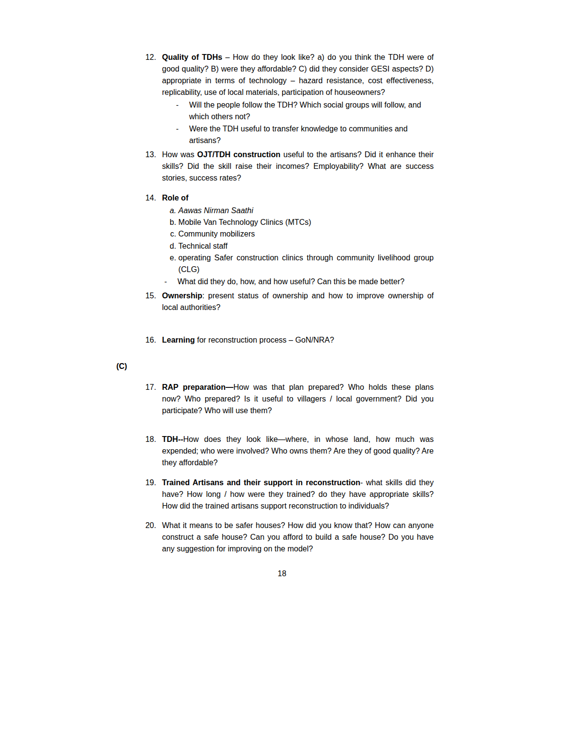Quality of TDHs – How do they look like? a) do you think the TDH were of good quality? B) were they affordable? C) did they consider GESI aspects? D) appropriate in terms of technology – hazard resistance, cost effectiveness, replicability, use of local materials, participation of houseowners?
Will the people follow the TDH? Which social groups will follow, and which others not?
Were the TDH useful to transfer knowledge to communities and artisans?
How was OJT/TDH construction useful to the artisans? Did it enhance their skills? Did the skill raise their incomes? Employability? What are success stories, success rates?
Role of
Aawas Nirman Saathi
Mobile Van Technology Clinics (MTCs)
Community mobilizers
Technical staff
operating Safer construction clinics through community livelihood group (CLG)
What did they do, how, and how useful? Can this be made better?
Ownership: present status of ownership and how to improve ownership of local authorities?
Learning for reconstruction process – GoN/NRA?
(C)
RAP preparation—How was that plan prepared? Who holds these plans now? Who prepared? Is it useful to villagers / local government? Did you participate? Who will use them?
TDH--How does they look like—where, in whose land, how much was expended; who were involved? Who owns them? Are they of good quality? Are they affordable?
Trained Artisans and their support in reconstruction- what skills did they have? How long / how were they trained? do they have appropriate skills? How did the trained artisans support reconstruction to individuals?
What it means to be safer houses? How did you know that? How can anyone construct a safe house? Can you afford to build a safe house? Do you have any suggestion for improving on the model?
18